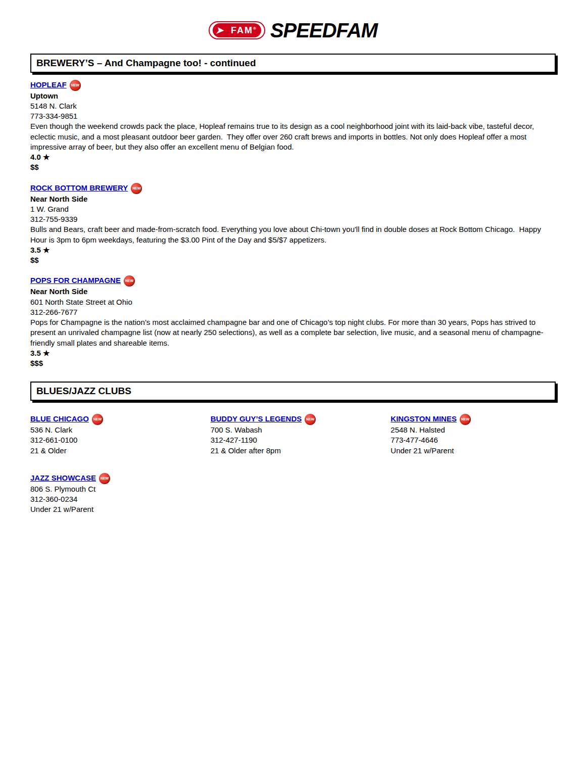➤FAM® SPEEDFAM
BREWERY’S – And Champagne too! - continued
HOPLEAF NEW
Uptown
5148 N. Clark
773-334-9851
Even though the weekend crowds pack the place, Hopleaf remains true to its design as a cool neighborhood joint with its laid-back vibe, tasteful decor, eclectic music, and a most pleasant outdoor beer garden. They offer over 260 craft brews and imports in bottles. Not only does Hopleaf offer a most impressive array of beer, but they also offer an excellent menu of Belgian food.
4.0 ★
$$
ROCK BOTTOM BREWERY NEW
Near North Side
1 W. Grand
312-755-9339
Bulls and Bears, craft beer and made-from-scratch food. Everything you love about Chi-town you'll find in double doses at Rock Bottom Chicago. Happy Hour is 3pm to 6pm weekdays, featuring the $3.00 Pint of the Day and $5/$7 appetizers.
3.5 ★
$$
POPS FOR CHAMPAGNE NEW
Near North Side
601 North State Street at Ohio
312-266-7677
Pops for Champagne is the nation’s most acclaimed champagne bar and one of Chicago’s top night clubs. For more than 30 years, Pops has strived to present an unrivaled champagne list (now at nearly 250 selections), as well as a complete bar selection, live music, and a seasonal menu of champagne-friendly small plates and shareable items.
3.5 ★
$$$
BLUES/JAZZ CLUBS
BLUE CHICAGO NEW
536 N. Clark
312-661-0100
21 & Older
BUDDY GUY’S LEGENDS NEW
700 S. Wabash
312-427-1190
21 & Older after 8pm
KINGSTON MINES NEW
2548 N. Halsted
773-477-4646
Under 21 w/Parent
JAZZ SHOWCASE NEW
806 S. Plymouth Ct
312-360-0234
Under 21 w/Parent